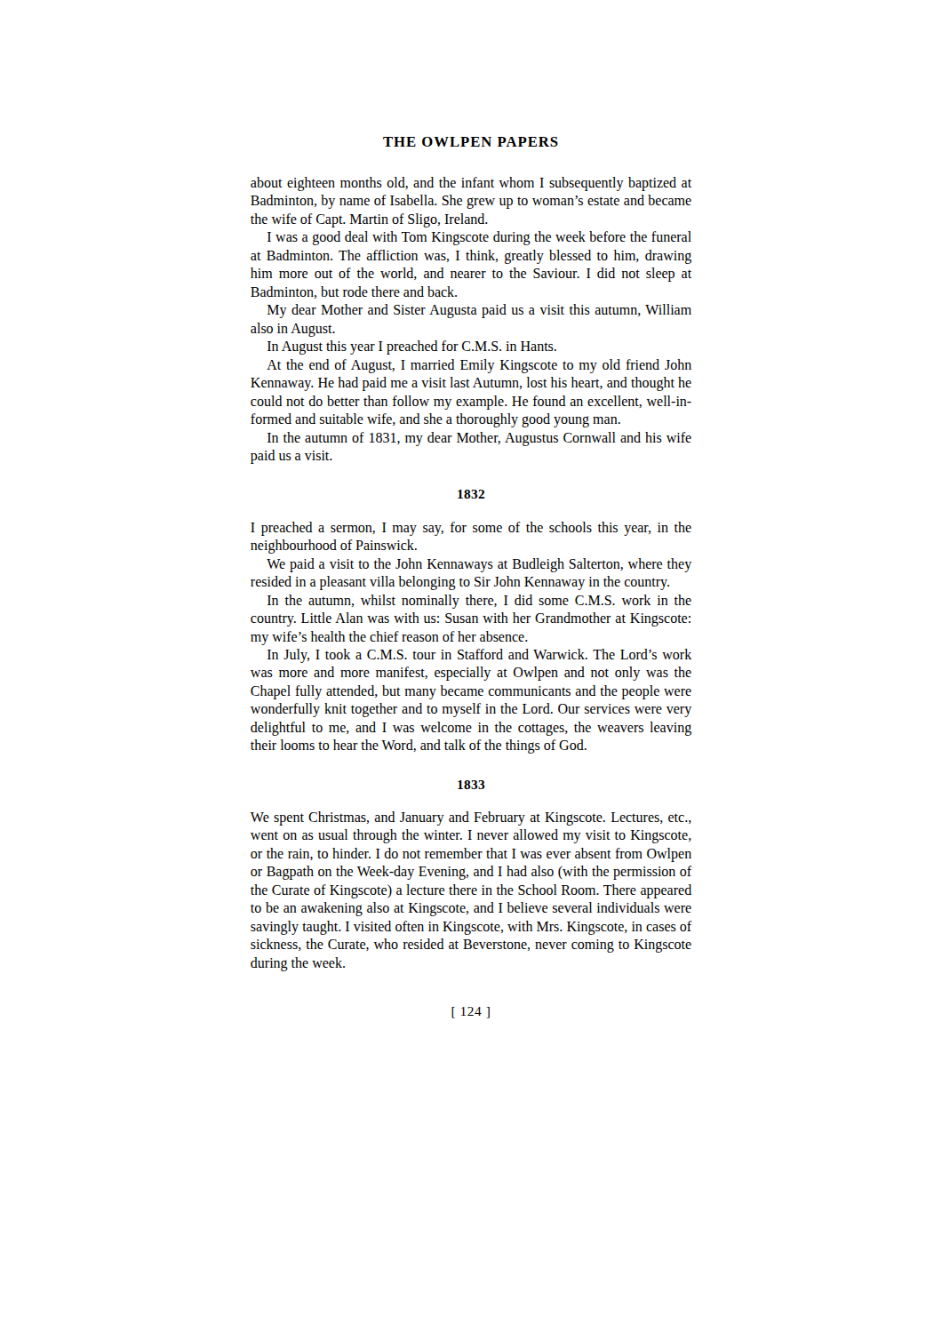The Owlpen Papers
about eighteen months old, and the infant whom I subsequently baptized at Badminton, by name of Isabella. She grew up to woman’s estate and became the wife of Capt. Martin of Sligo, Ireland.
I was a good deal with Tom Kingscote during the week before the funeral at Badminton. The affliction was, I think, greatly blessed to him, drawing him more out of the world, and nearer to the Saviour. I did not sleep at Badminton, but rode there and back.
My dear Mother and Sister Augusta paid us a visit this autumn, William also in August.
In August this year I preached for C.M.S. in Hants.
At the end of August, I married Emily Kingscote to my old friend John Kennaway. He had paid me a visit last Autumn, lost his heart, and thought he could not do better than follow my example. He found an excellent, well-informed and suitable wife, and she a thoroughly good young man.
In the autumn of 1831, my dear Mother, Augustus Cornwall and his wife paid us a visit.
1832
I preached a sermon, I may say, for some of the schools this year, in the neighbourhood of Painswick.
We paid a visit to the John Kennaways at Budleigh Salterton, where they resided in a pleasant villa belonging to Sir John Kennaway in the country.
In the autumn, whilst nominally there, I did some C.M.S. work in the country. Little Alan was with us: Susan with her Grandmother at Kingscote: my wife’s health the chief reason of her absence.
In July, I took a C.M.S. tour in Stafford and Warwick. The Lord’s work was more and more manifest, especially at Owlpen and not only was the Chapel fully attended, but many became communicants and the people were wonderfully knit together and to myself in the Lord. Our services were very delightful to me, and I was welcome in the cottages, the weavers leaving their looms to hear the Word, and talk of the things of God.
1833
We spent Christmas, and January and February at Kingscote. Lectures, etc., went on as usual through the winter. I never allowed my visit to Kingscote, or the rain, to hinder. I do not remember that I was ever absent from Owlpen or Bagpath on the Week-day Evening, and I had also (with the permission of the Curate of Kingscote) a lecture there in the School Room. There appeared to be an awakening also at Kingscote, and I believe several individuals were savingly taught. I visited often in Kingscote, with Mrs. Kingscote, in cases of sickness, the Curate, who resided at Beverstone, never coming to Kingscote during the week.
[ 124 ]